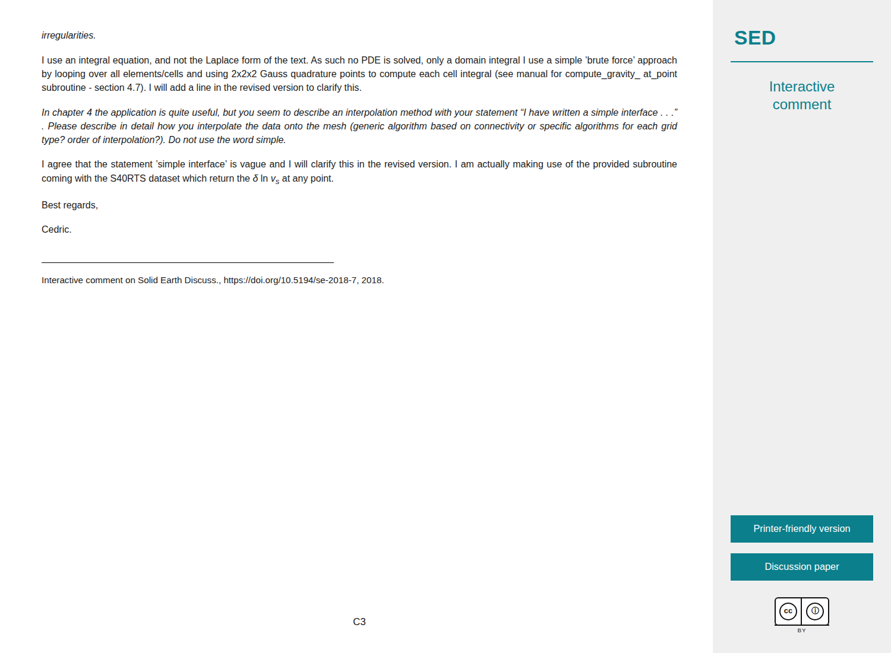irregularities.
I use an integral equation, and not the Laplace form of the text. As such no PDE is solved, only a domain integral I use a simple ’brute force’ approach by looping over all elements/cells and using 2x2x2 Gauss quadrature points to compute each cell integral (see manual for compute_gravity_ at_point subroutine - section 4.7). I will add a line in the revised version to clarify this.
In chapter 4 the application is quite useful, but you seem to describe an interpolation method with your statement “I have written a simple interface . . .” . Please describe in detail how you interpolate the data onto the mesh (generic algorithm based on connectivity or specific algorithms for each grid type? order of interpolation?). Do not use the word simple.
I agree that the statement ’simple interface’ is vague and I will clarify this in the revised version. I am actually making use of the provided subroutine coming with the S40RTS dataset which return the δ ln vs at any point.
Best regards,
Cedric.
Interactive comment on Solid Earth Discuss., https://doi.org/10.5194/se-2018-7, 2018.
C3
SED
Interactive
comment
Printer-friendly version Discussion paper
cc
ⓘ
BY